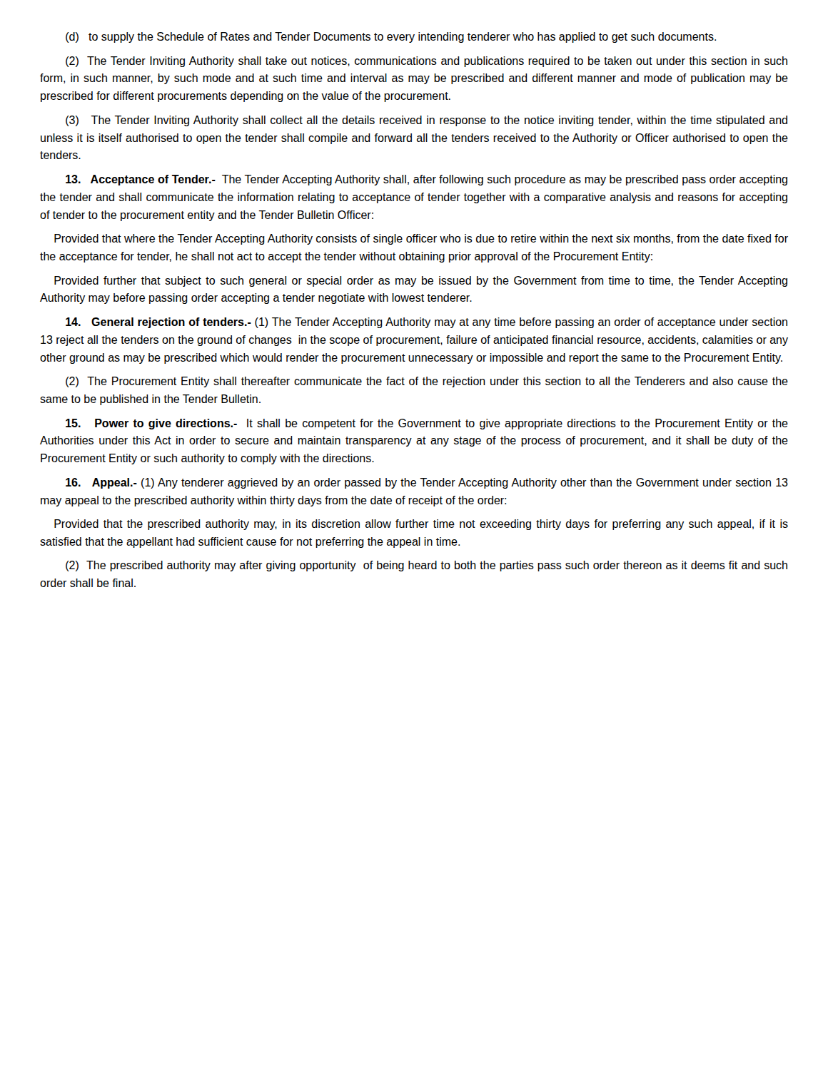(d) to supply the Schedule of Rates and Tender Documents to every intending tenderer who has applied to get such documents.
(2) The Tender Inviting Authority shall take out notices, communications and publications required to be taken out under this section in such form, in such manner, by such mode and at such time and interval as may be prescribed and different manner and mode of publication may be prescribed for different procurements depending on the value of the procurement.
(3) The Tender Inviting Authority shall collect all the details received in response to the notice inviting tender, within the time stipulated and unless it is itself authorised to open the tender shall compile and forward all the tenders received to the Authority or Officer authorised to open the tenders.
13. Acceptance of Tender.- The Tender Accepting Authority shall, after following such procedure as may be prescribed pass order accepting the tender and shall communicate the information relating to acceptance of tender together with a comparative analysis and reasons for accepting of tender to the procurement entity and the Tender Bulletin Officer:
Provided that where the Tender Accepting Authority consists of single officer who is due to retire within the next six months, from the date fixed for the acceptance for tender, he shall not act to accept the tender without obtaining prior approval of the Procurement Entity:
Provided further that subject to such general or special order as may be issued by the Government from time to time, the Tender Accepting Authority may before passing order accepting a tender negotiate with lowest tenderer.
14. General rejection of tenders.- (1) The Tender Accepting Authority may at any time before passing an order of acceptance under section 13 reject all the tenders on the ground of changes in the scope of procurement, failure of anticipated financial resource, accidents, calamities or any other ground as may be prescribed which would render the procurement unnecessary or impossible and report the same to the Procurement Entity.
(2) The Procurement Entity shall thereafter communicate the fact of the rejection under this section to all the Tenderers and also cause the same to be published in the Tender Bulletin.
15. Power to give directions.- It shall be competent for the Government to give appropriate directions to the Procurement Entity or the Authorities under this Act in order to secure and maintain transparency at any stage of the process of procurement, and it shall be duty of the Procurement Entity or such authority to comply with the directions.
16. Appeal.- (1) Any tenderer aggrieved by an order passed by the Tender Accepting Authority other than the Government under section 13 may appeal to the prescribed authority within thirty days from the date of receipt of the order:
Provided that the prescribed authority may, in its discretion allow further time not exceeding thirty days for preferring any such appeal, if it is satisfied that the appellant had sufficient cause for not preferring the appeal in time.
(2) The prescribed authority may after giving opportunity of being heard to both the parties pass such order thereon as it deems fit and such order shall be final.